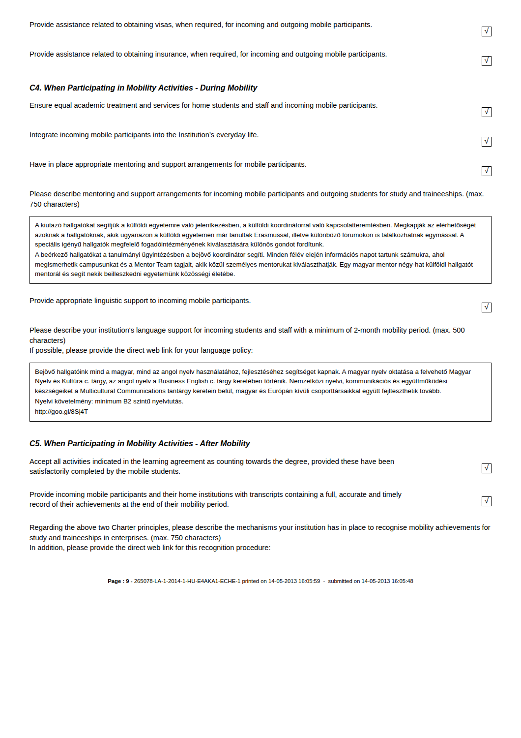Provide assistance related to obtaining visas, when required, for incoming and outgoing mobile participants.
√
Provide assistance related to obtaining insurance, when required, for incoming and outgoing mobile participants.
√
C4. When Participating in Mobility Activities - During Mobility
Ensure equal academic treatment and services for home students and staff and incoming mobile participants.
√
Integrate incoming mobile participants into the Institution’s everyday life.
√
Have in place appropriate mentoring and support arrangements for mobile participants.
√
Please describe mentoring and support arrangements for incoming mobile participants and outgoing students for study and traineeships. (max. 750 characters)
A kiutazó hallgatókat segítjük a külföldi egyetemre való jelentkezésben, a külföldi koordinátorral való kapcsolatteremtésben. Megkapják az elérhetőségét azoknak a hallgatóknak, akik ugyanazon a külföldi egyetemen már tanultak Erasmussal, illetve különböző fórumokon is találkozhatnak egymással. A speciális igényű hallgatók megfelelő fogadóintézményének kiválasztására különös gondot fordítunk.
A beérkező hallgatókat a tanulmányi ügyintézésben a bejövő koordinátor segíti. Minden félév elején információs napot tartunk számukra, ahol megismerhetik campusunkat és a Mentor Team tagjait, akik közül személyes mentorukat kiválaszthatják. Egy magyar mentor négy-hat külföldi hallgatót mentorál és segít nekik beilleszkedni egyetemünk közösségi életébe.
Provide appropriate linguistic support to incoming mobile participants.
√
Please describe your institution's language support for incoming students and staff with a minimum of 2-month mobility period. (max. 500 characters)
If possible, please provide the direct web link for your language policy:
Bejövő hallgatóink mind a magyar, mind az angol nyelv használatához, fejlesztéséhez segítséget kapnak. A magyar nyelv oktatása a felvehető Magyar Nyelv és Kultúra c. tárgy, az angol nyelv a Business English c. tárgy keretében történik. Nemzetközi nyelvi, kommunikációs és együttműködési készségeiket a Multicultural Communications tantárgy keretein belül, magyar és Európán kívüli csoporttársaikkal együtt fejlteszthetik tovább.
Nyelvi követelmény: minimum B2 szintű nyelvtutás.
http://goo.gl/8Sj4T
C5. When Participating in Mobility Activities - After Mobility
Accept all activities indicated in the learning agreement as counting towards the degree, provided these have been satisfactorily completed by the mobile students.
√
Provide incoming mobile participants and their home institutions with transcripts containing a full, accurate and timely record of their achievements at the end of their mobility period.
√
Regarding the above two Charter principles, please describe the mechanisms your institution has in place to recognise mobility achievements for study and traineeships in enterprises. (max. 750 characters)
In addition, please provide the direct web link for this recognition procedure:
Page : 9 - 265078-LA-1-2014-1-HU-E4AKA1-ECHE-1 printed on 14-05-2013 16:05:59 - submitted on 14-05-2013 16:05:48